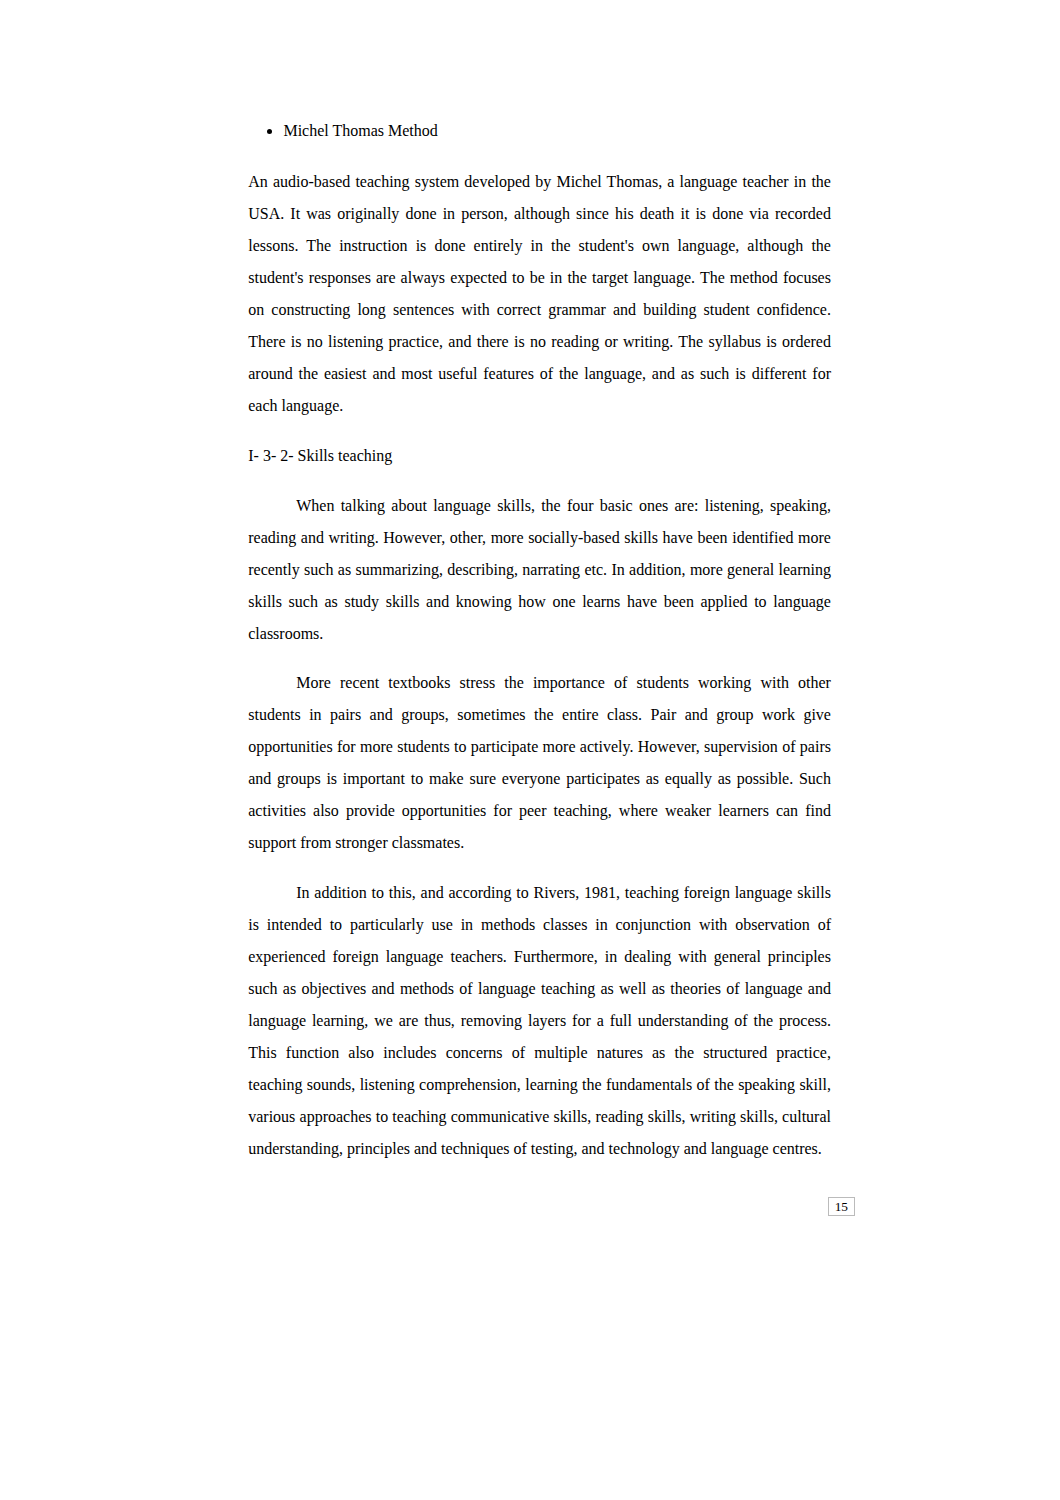Michel Thomas Method
An audio-based teaching system developed by Michel Thomas, a language teacher in the USA. It was originally done in person, although since his death it is done via recorded lessons. The instruction is done entirely in the student's own language, although the student's responses are always expected to be in the target language. The method focuses on constructing long sentences with correct grammar and building student confidence. There is no listening practice, and there is no reading or writing. The syllabus is ordered around the easiest and most useful features of the language, and as such is different for each language.
I- 3- 2- Skills teaching
When talking about language skills, the four basic ones are: listening, speaking, reading and writing. However, other, more socially-based skills have been identified more recently such as summarizing, describing, narrating etc. In addition, more general learning skills such as study skills and knowing how one learns have been applied to language classrooms.
More recent textbooks stress the importance of students working with other students in pairs and groups, sometimes the entire class. Pair and group work give opportunities for more students to participate more actively. However, supervision of pairs and groups is important to make sure everyone participates as equally as possible. Such activities also provide opportunities for peer teaching, where weaker learners can find support from stronger classmates.
In addition to this, and according to Rivers, 1981, teaching foreign language skills is intended to particularly use in methods classes in conjunction with observation of experienced foreign language teachers. Furthermore, in dealing with general principles such as objectives and methods of language teaching as well as theories of language and language learning, we are thus, removing layers for a full understanding of the process. This function also includes concerns of multiple natures as the structured practice, teaching sounds, listening comprehension, learning the fundamentals of the speaking skill, various approaches to teaching communicative skills, reading skills, writing skills, cultural understanding, principles and techniques of testing, and technology and language centres.
15